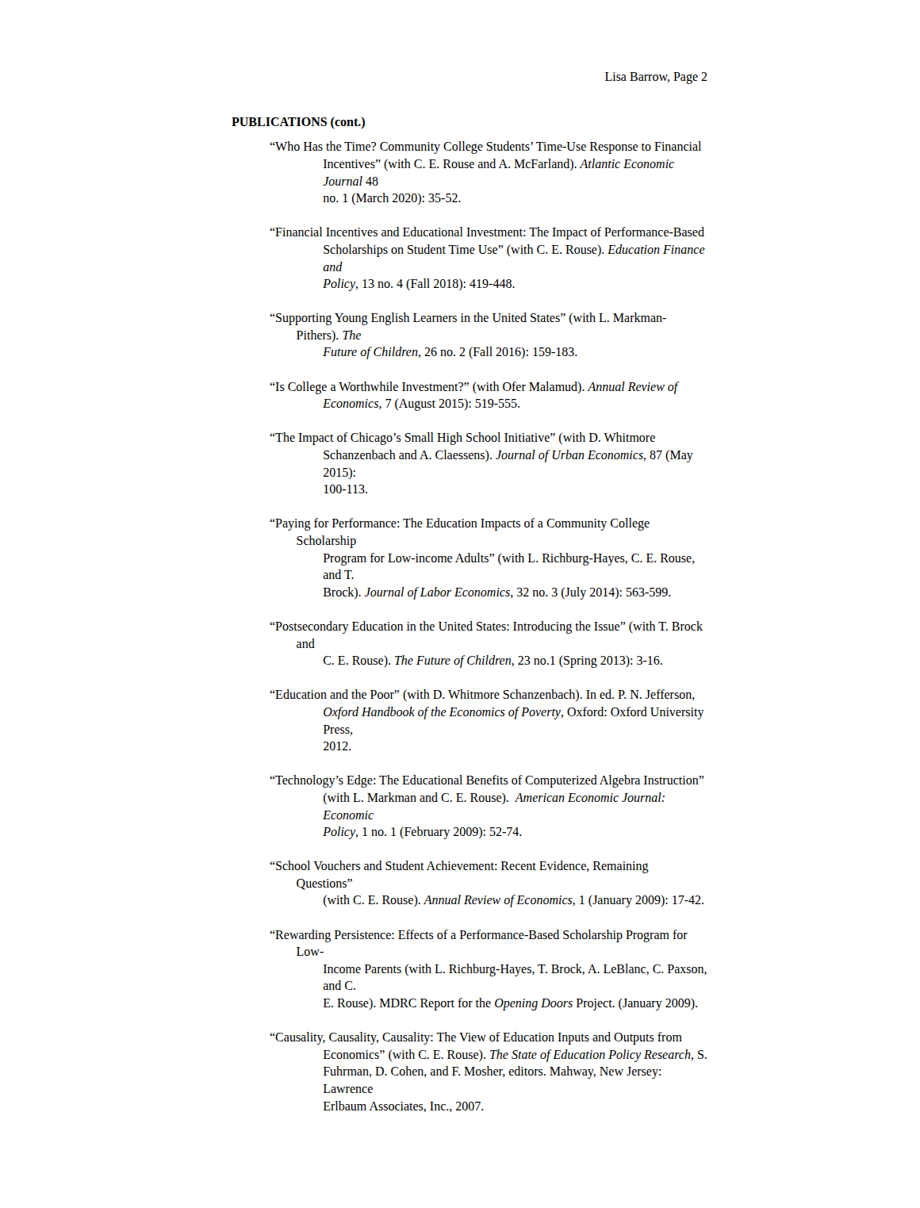Lisa Barrow, Page 2
PUBLICATIONS (cont.)
“Who Has the Time? Community College Students’ Time-Use Response to Financial Incentives” (with C. E. Rouse and A. McFarland). Atlantic Economic Journal 48 no. 1 (March 2020): 35-52.
“Financial Incentives and Educational Investment: The Impact of Performance-Based Scholarships on Student Time Use” (with C. E. Rouse). Education Finance and Policy, 13 no. 4 (Fall 2018): 419-448.
“Supporting Young English Learners in the United States” (with L. Markman-Pithers). The Future of Children, 26 no. 2 (Fall 2016): 159-183.
“Is College a Worthwhile Investment?” (with Ofer Malamud). Annual Review of Economics, 7 (August 2015): 519-555.
“The Impact of Chicago’s Small High School Initiative” (with D. Whitmore Schanzenbach and A. Claessens). Journal of Urban Economics, 87 (May 2015): 100-113.
“Paying for Performance: The Education Impacts of a Community College Scholarship Program for Low-income Adults” (with L. Richburg-Hayes, C. E. Rouse, and T. Brock). Journal of Labor Economics, 32 no. 3 (July 2014): 563-599.
“Postsecondary Education in the United States: Introducing the Issue” (with T. Brock and C. E. Rouse). The Future of Children, 23 no.1 (Spring 2013): 3-16.
“Education and the Poor” (with D. Whitmore Schanzenbach). In ed. P. N. Jefferson, Oxford Handbook of the Economics of Poverty, Oxford: Oxford University Press, 2012.
“Technology’s Edge: The Educational Benefits of Computerized Algebra Instruction” (with L. Markman and C. E. Rouse). American Economic Journal: Economic Policy, 1 no. 1 (February 2009): 52-74.
“School Vouchers and Student Achievement: Recent Evidence, Remaining Questions” (with C. E. Rouse). Annual Review of Economics, 1 (January 2009): 17-42.
“Rewarding Persistence: Effects of a Performance-Based Scholarship Program for Low- Income Parents (with L. Richburg-Hayes, T. Brock, A. LeBlanc, C. Paxson, and C. E. Rouse). MDRC Report for the Opening Doors Project. (January 2009).
“Causality, Causality, Causality: The View of Education Inputs and Outputs from Economics” (with C. E. Rouse). The State of Education Policy Research, S. Fuhrman, D. Cohen, and F. Mosher, editors. Mahway, New Jersey: Lawrence Erlbaum Associates, Inc., 2007.